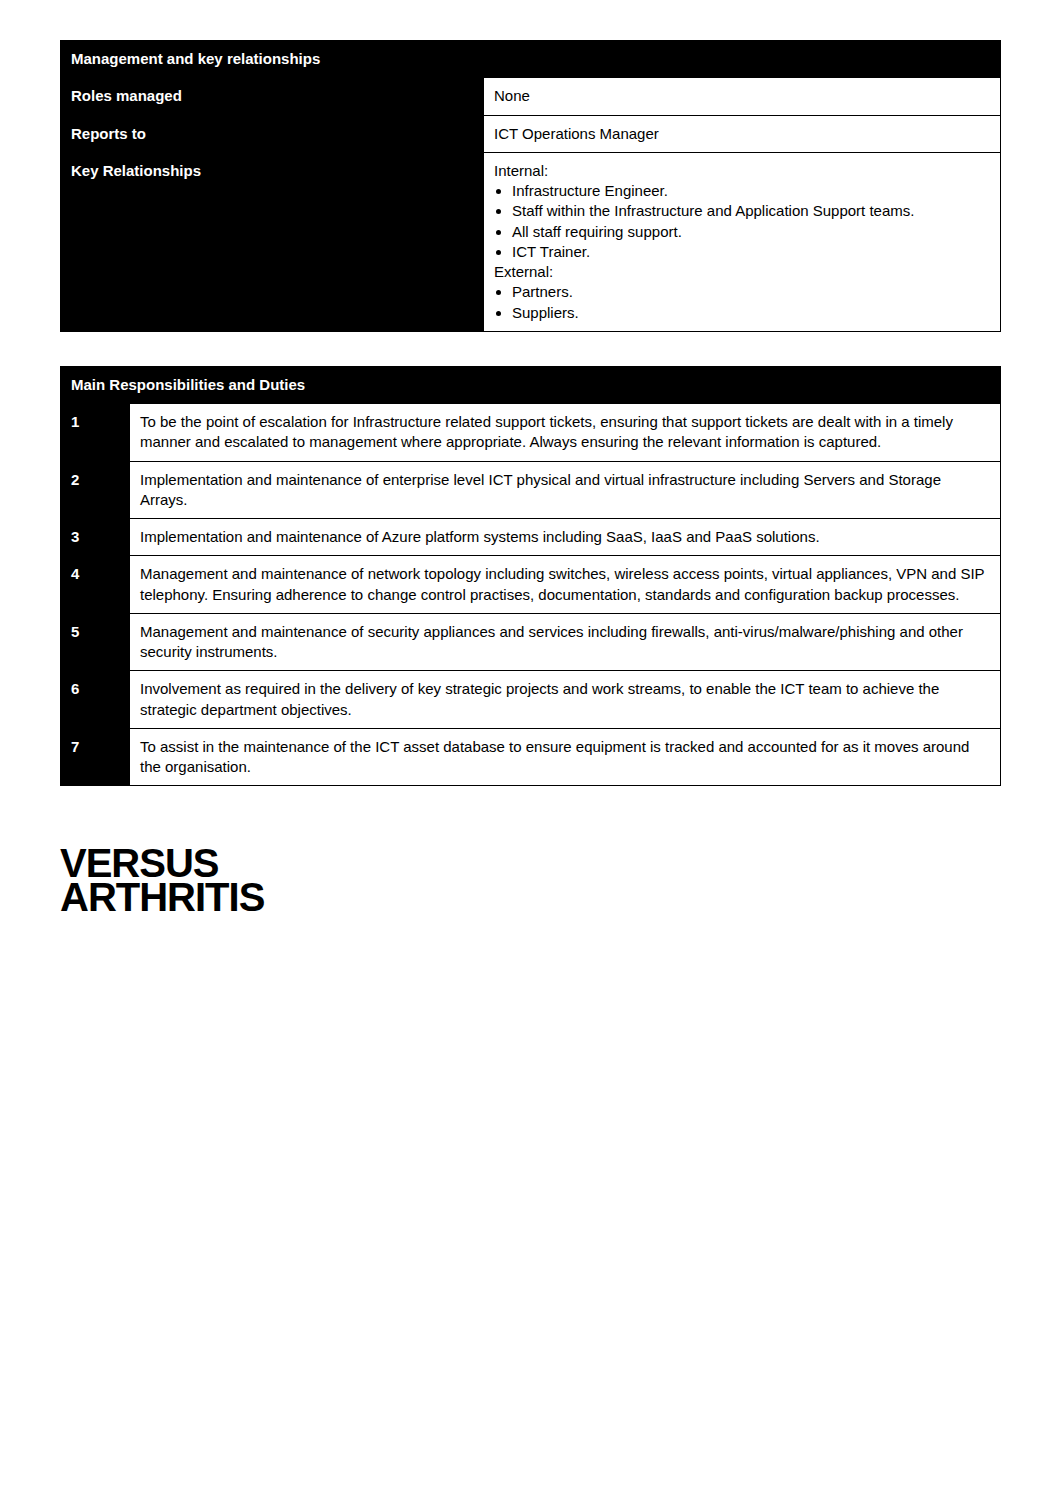| Management and key relationships |
| Roles managed | None |
| Reports to | ICT Operations Manager |
| Key Relationships | Internal: Infrastructure Engineer. Staff within the Infrastructure and Application Support teams. All staff requiring support. ICT Trainer. External: Partners. Suppliers. |
| Main Responsibilities and Duties |
| 1 | To be the point of escalation for Infrastructure related support tickets, ensuring that support tickets are dealt with in a timely manner and escalated to management where appropriate. Always ensuring the relevant information is captured. |
| 2 | Implementation and maintenance of enterprise level ICT physical and virtual infrastructure including Servers and Storage Arrays. |
| 3 | Implementation and maintenance of Azure platform systems including SaaS, IaaS and PaaS solutions. |
| 4 | Management and maintenance of network topology including switches, wireless access points, virtual appliances, VPN and SIP telephony. Ensuring adherence to change control practises, documentation, standards and configuration backup processes. |
| 5 | Management and maintenance of security appliances and services including firewalls, anti-virus/malware/phishing and other security instruments. |
| 6 | Involvement as required in the delivery of key strategic projects and work streams, to enable the ICT team to achieve the strategic department objectives. |
| 7 | To assist in the maintenance of the ICT asset database to ensure equipment is tracked and accounted for as it moves around the organisation. |
VERSUS
ARTHRITIS